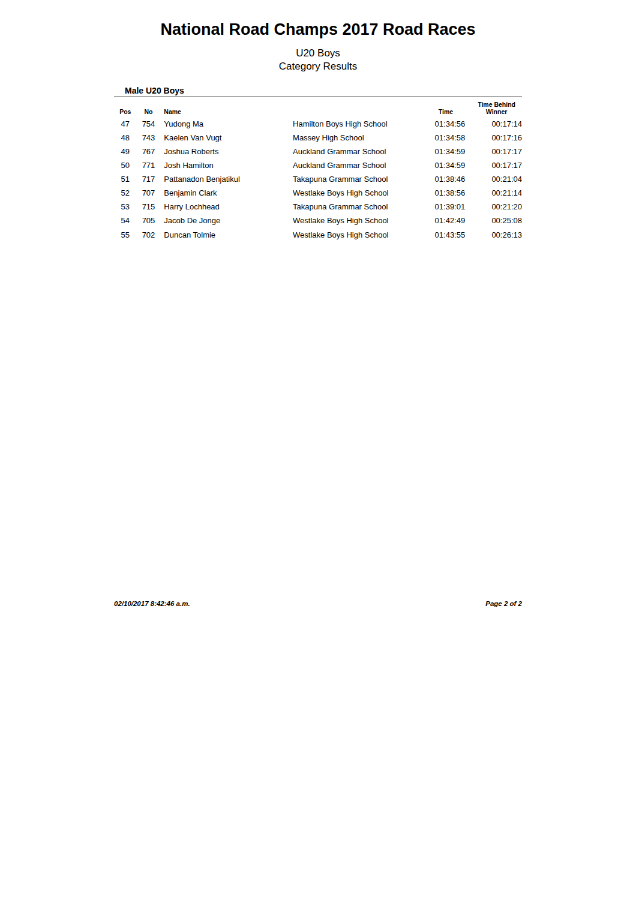National Road Champs 2017 Road Races
U20 Boys
Category Results
Male U20 Boys
| Pos | No | Name | | Time | Time Behind Winner |
| --- | --- | --- | --- | --- | --- |
| 47 | 754 | Yudong Ma | Hamilton Boys High School | 01:34:56 | 00:17:14 |
| 48 | 743 | Kaelen Van Vugt | Massey High School | 01:34:58 | 00:17:16 |
| 49 | 767 | Joshua Roberts | Auckland Grammar School | 01:34:59 | 00:17:17 |
| 50 | 771 | Josh Hamilton | Auckland Grammar School | 01:34:59 | 00:17:17 |
| 51 | 717 | Pattanadon Benjatikul | Takapuna Grammar School | 01:38:46 | 00:21:04 |
| 52 | 707 | Benjamin Clark | Westlake Boys High School | 01:38:56 | 00:21:14 |
| 53 | 715 | Harry Lochhead | Takapuna Grammar School | 01:39:01 | 00:21:20 |
| 54 | 705 | Jacob De Jonge | Westlake Boys High School | 01:42:49 | 00:25:08 |
| 55 | 702 | Duncan Tolmie | Westlake Boys High School | 01:43:55 | 00:26:13 |
02/10/2017 8:42:46 a.m. Page 2 of 2